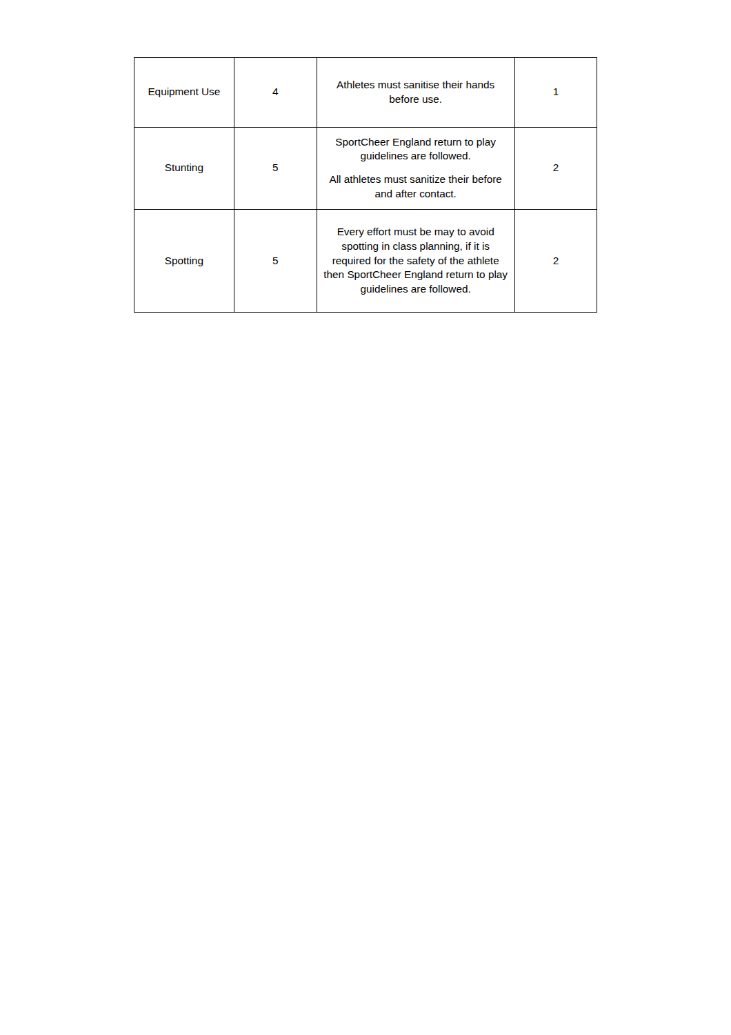| Equipment Use | 4 | Athletes must sanitise their hands before use. | 1 |
| Stunting | 5 | SportCheer England return to play guidelines are followed. All athletes must sanitize their before and after contact. | 2 |
| Spotting | 5 | Every effort must be may to avoid spotting in class planning, if it is required for the safety of the athlete then SportCheer England return to play guidelines are followed. | 2 |